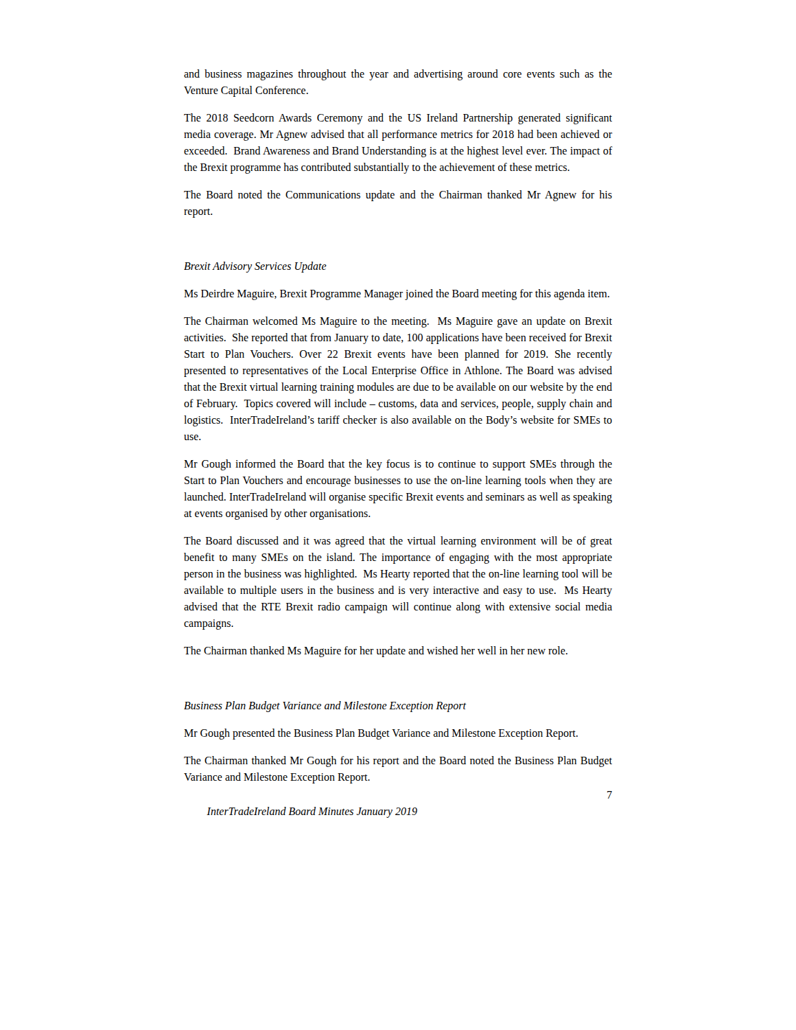and business magazines throughout the year and advertising around core events such as the Venture Capital Conference.
The 2018 Seedcorn Awards Ceremony and the US Ireland Partnership generated significant media coverage. Mr Agnew advised that all performance metrics for 2018 had been achieved or exceeded. Brand Awareness and Brand Understanding is at the highest level ever. The impact of the Brexit programme has contributed substantially to the achievement of these metrics.
The Board noted the Communications update and the Chairman thanked Mr Agnew for his report.
Brexit Advisory Services Update
Ms Deirdre Maguire, Brexit Programme Manager joined the Board meeting for this agenda item.
The Chairman welcomed Ms Maguire to the meeting. Ms Maguire gave an update on Brexit activities. She reported that from January to date, 100 applications have been received for Brexit Start to Plan Vouchers. Over 22 Brexit events have been planned for 2019. She recently presented to representatives of the Local Enterprise Office in Athlone. The Board was advised that the Brexit virtual learning training modules are due to be available on our website by the end of February. Topics covered will include – customs, data and services, people, supply chain and logistics. InterTradeIreland’s tariff checker is also available on the Body’s website for SMEs to use.
Mr Gough informed the Board that the key focus is to continue to support SMEs through the Start to Plan Vouchers and encourage businesses to use the on-line learning tools when they are launched. InterTradeIreland will organise specific Brexit events and seminars as well as speaking at events organised by other organisations.
The Board discussed and it was agreed that the virtual learning environment will be of great benefit to many SMEs on the island. The importance of engaging with the most appropriate person in the business was highlighted. Ms Hearty reported that the on-line learning tool will be available to multiple users in the business and is very interactive and easy to use. Ms Hearty advised that the RTE Brexit radio campaign will continue along with extensive social media campaigns.
The Chairman thanked Ms Maguire for her update and wished her well in her new role.
Business Plan Budget Variance and Milestone Exception Report
Mr Gough presented the Business Plan Budget Variance and Milestone Exception Report.
The Chairman thanked Mr Gough for his report and the Board noted the Business Plan Budget Variance and Milestone Exception Report.
7
InterTradeIreland Board Minutes January 2019